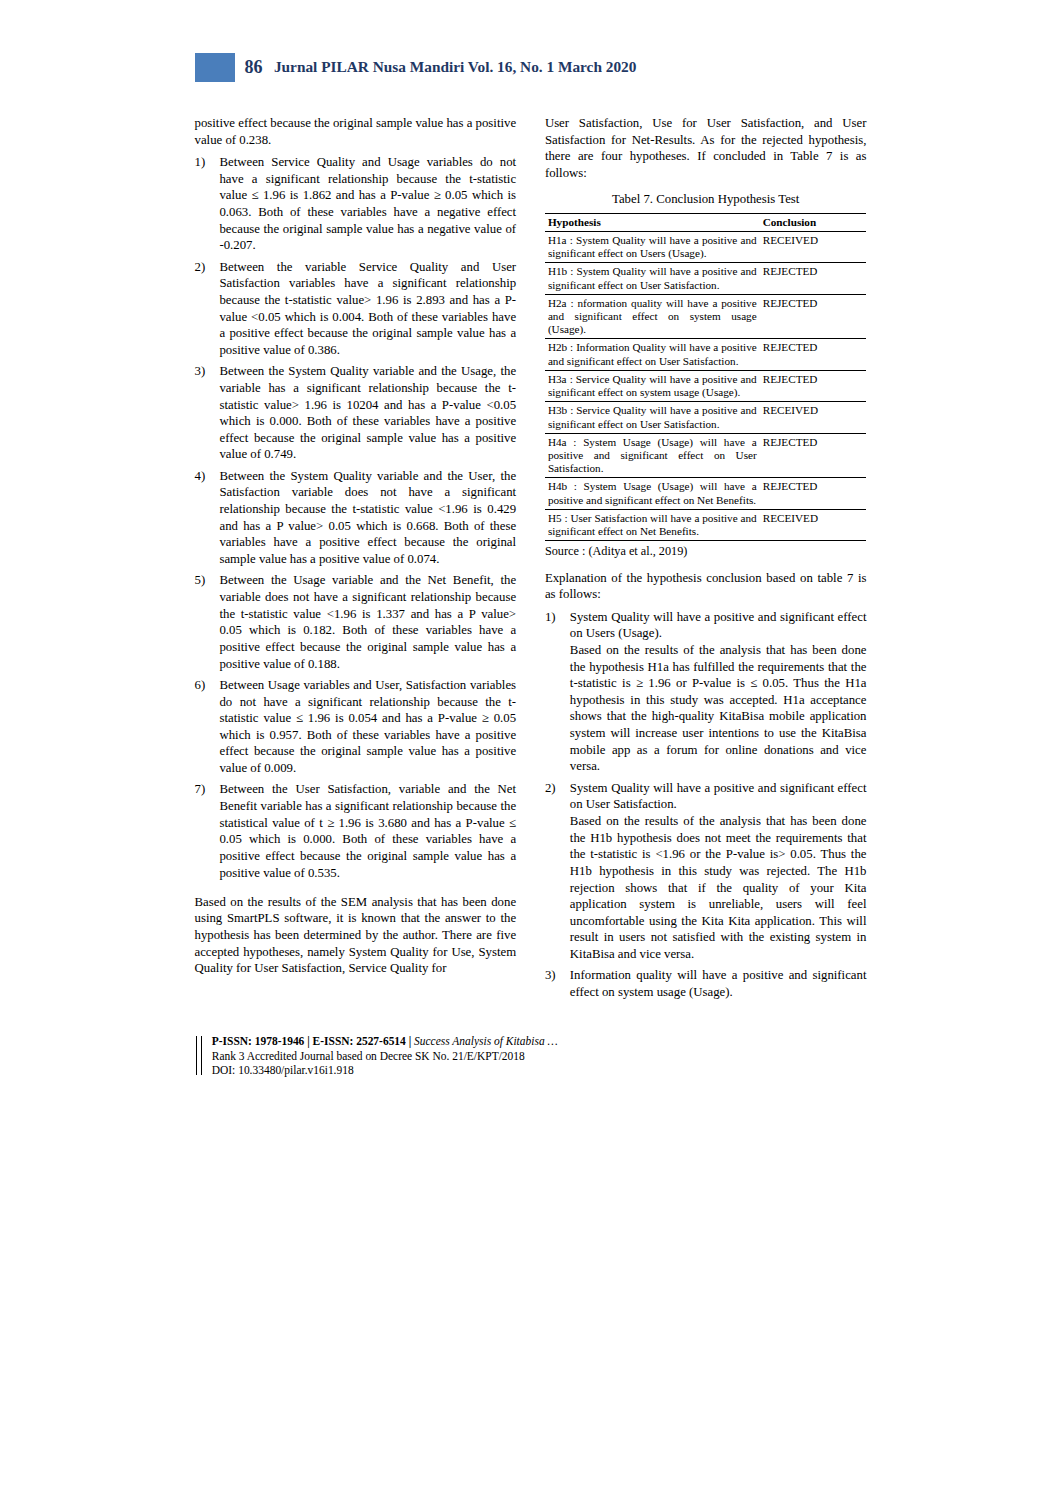86
Jurnal PILAR Nusa Mandiri Vol. 16, No. 1 March 2020
positive effect because the original sample value has a positive value of 0.238.
Between Service Quality and Usage variables do not have a significant relationship because the t-statistic value ≤ 1.96 is 1.862 and has a P-value ≥ 0.05 which is 0.063. Both of these variables have a negative effect because the original sample value has a negative value of -0.207.
Between the variable Service Quality and User Satisfaction variables have a significant relationship because the t-statistic value> 1.96 is 2.893 and has a P-value <0.05 which is 0.004. Both of these variables have a positive effect because the original sample value has a positive value of 0.386.
Between the System Quality variable and the Usage, the variable has a significant relationship because the t-statistic value> 1.96 is 10204 and has a P-value <0.05 which is 0.000. Both of these variables have a positive effect because the original sample value has a positive value of 0.749.
Between the System Quality variable and the User, the Satisfaction variable does not have a significant relationship because the t-statistic value <1.96 is 0.429 and has a P value> 0.05 which is 0.668. Both of these variables have a positive effect because the original sample value has a positive value of 0.074.
Between the Usage variable and the Net Benefit, the variable does not have a significant relationship because the t-statistic value <1.96 is 1.337 and has a P value> 0.05 which is 0.182. Both of these variables have a positive effect because the original sample value has a positive value of 0.188.
Between Usage variables and User, Satisfaction variables do not have a significant relationship because the t-statistic value ≤ 1.96 is 0.054 and has a P-value ≥ 0.05 which is 0.957. Both of these variables have a positive effect because the original sample value has a positive value of 0.009.
Between the User Satisfaction, variable and the Net Benefit variable has a significant relationship because the statistical value of t ≥ 1.96 is 3.680 and has a P-value ≤ 0.05 which is 0.000. Both of these variables have a positive effect because the original sample value has a positive value of 0.535.
Based on the results of the SEM analysis that has been done using SmartPLS software, it is known that the answer to the hypothesis has been determined by the author. There are five accepted hypotheses, namely System Quality for Use, System Quality for User Satisfaction, Service Quality for
User Satisfaction, Use for User Satisfaction, and User Satisfaction for Net-Results. As for the rejected hypothesis, there are four hypotheses. If concluded in Table 7 is as follows:
Tabel 7. Conclusion Hypothesis Test
| Hypothesis | Conclusion |
| --- | --- |
| H1a : System Quality will have a positive and significant effect on Users (Usage). | RECEIVED |
| H1b : System Quality will have a positive and significant effect on User Satisfaction. | REJECTED |
| H2a : nformation quality will have a positive and significant effect on system usage (Usage). | REJECTED |
| H2b : Information Quality will have a positive and significant effect on User Satisfaction. | REJECTED |
| H3a : Service Quality will have a positive and significant effect on system usage (Usage). | REJECTED |
| H3b : Service Quality will have a positive and significant effect on User Satisfaction. | RECEIVED |
| H4a : System Usage (Usage) will have a positive and significant effect on User Satisfaction. | REJECTED |
| H4b : System Usage (Usage) will have a positive and significant effect on Net Benefits. | REJECTED |
| H5 : User Satisfaction will have a positive and significant effect on Net Benefits. | RECEIVED |
Source : (Aditya et al., 2019)
Explanation of the hypothesis conclusion based on table 7 is as follows:
System Quality will have a positive and significant effect on Users (Usage).
Based on the results of the analysis that has been done the hypothesis H1a has fulfilled the requirements that the t-statistic is ≥ 1.96 or P-value is ≤ 0.05. Thus the H1a hypothesis in this study was accepted. H1a acceptance shows that the high-quality KitaBisa mobile application system will increase user intentions to use the KitaBisa mobile app as a forum for online donations and vice versa.
System Quality will have a positive and significant effect on User Satisfaction.
Based on the results of the analysis that has been done the H1b hypothesis does not meet the requirements that the t-statistic is <1.96 or the P-value is> 0.05. Thus the H1b hypothesis in this study was rejected. The H1b rejection shows that if the quality of your Kita application system is unreliable, users will feel uncomfortable using the Kita Kita application. This will result in users not satisfied with the existing system in KitaBisa and vice versa.
Information quality will have a positive and significant effect on system usage (Usage).
P-ISSN: 1978-1946 | E-ISSN: 2527-6514 | Success Analysis of Kitabisa …
Rank 3 Accredited Journal based on Decree SK No. 21/E/KPT/2018
DOI: 10.33480/pilar.v16i1.918